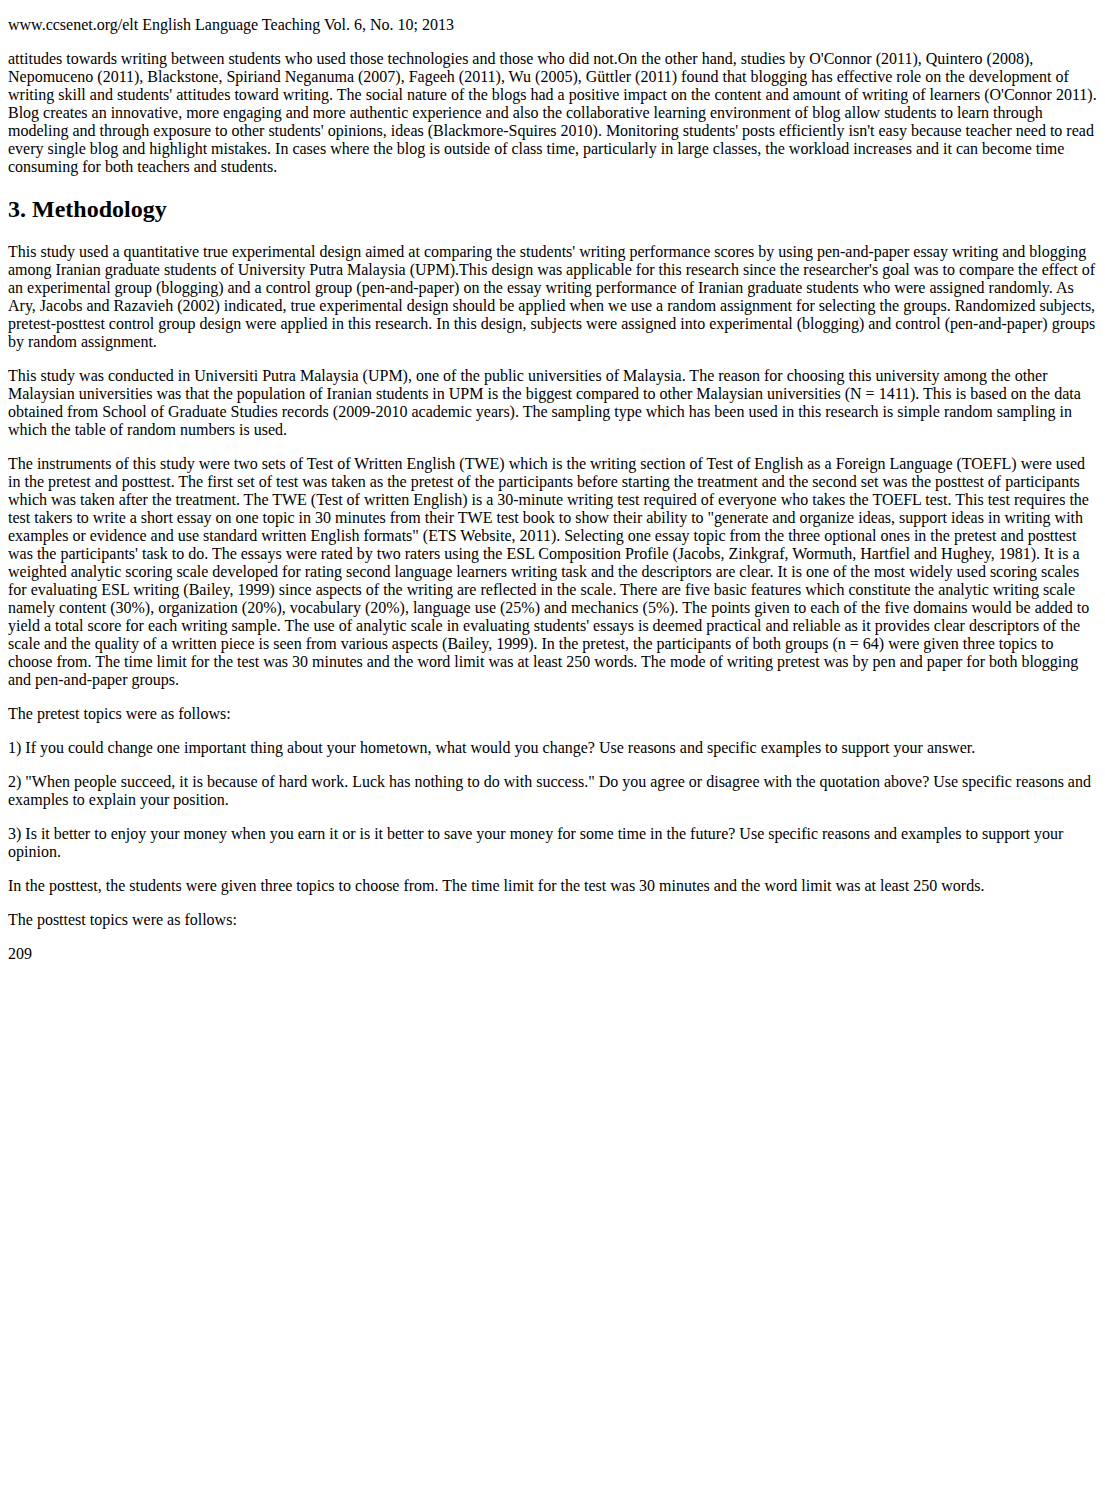www.ccsenet.org/elt English Language Teaching Vol. 6, No. 10; 2013
attitudes towards writing between students who used those technologies and those who did not.On the other hand, studies by O'Connor (2011), Quintero (2008), Nepomuceno (2011), Blackstone, Spiriand Neganuma (2007), Fageeh (2011), Wu (2005), Güttler (2011) found that blogging has effective role on the development of writing skill and students' attitudes toward writing. The social nature of the blogs had a positive impact on the content and amount of writing of learners (O'Connor 2011). Blog creates an innovative, more engaging and more authentic experience and also the collaborative learning environment of blog allow students to learn through modeling and through exposure to other students' opinions, ideas (Blackmore-Squires 2010). Monitoring students' posts efficiently isn't easy because teacher need to read every single blog and highlight mistakes. In cases where the blog is outside of class time, particularly in large classes, the workload increases and it can become time consuming for both teachers and students.
3. Methodology
This study used a quantitative true experimental design aimed at comparing the students' writing performance scores by using pen-and-paper essay writing and blogging among Iranian graduate students of University Putra Malaysia (UPM).This design was applicable for this research since the researcher's goal was to compare the effect of an experimental group (blogging) and a control group (pen-and-paper) on the essay writing performance of Iranian graduate students who were assigned randomly. As Ary, Jacobs and Razavieh (2002) indicated, true experimental design should be applied when we use a random assignment for selecting the groups. Randomized subjects, pretest-posttest control group design were applied in this research. In this design, subjects were assigned into experimental (blogging) and control (pen-and-paper) groups by random assignment.
This study was conducted in Universiti Putra Malaysia (UPM), one of the public universities of Malaysia. The reason for choosing this university among the other Malaysian universities was that the population of Iranian students in UPM is the biggest compared to other Malaysian universities (N = 1411). This is based on the data obtained from School of Graduate Studies records (2009-2010 academic years). The sampling type which has been used in this research is simple random sampling in which the table of random numbers is used.
The instruments of this study were two sets of Test of Written English (TWE) which is the writing section of Test of English as a Foreign Language (TOEFL) were used in the pretest and posttest. The first set of test was taken as the pretest of the participants before starting the treatment and the second set was the posttest of participants which was taken after the treatment. The TWE (Test of written English) is a 30-minute writing test required of everyone who takes the TOEFL test. This test requires the test takers to write a short essay on one topic in 30 minutes from their TWE test book to show their ability to "generate and organize ideas, support ideas in writing with examples or evidence and use standard written English formats" (ETS Website, 2011). Selecting one essay topic from the three optional ones in the pretest and posttest was the participants' task to do. The essays were rated by two raters using the ESL Composition Profile (Jacobs, Zinkgraf, Wormuth, Hartfiel and Hughey, 1981). It is a weighted analytic scoring scale developed for rating second language learners writing task and the descriptors are clear. It is one of the most widely used scoring scales for evaluating ESL writing (Bailey, 1999) since aspects of the writing are reflected in the scale. There are five basic features which constitute the analytic writing scale namely content (30%), organization (20%), vocabulary (20%), language use (25%) and mechanics (5%). The points given to each of the five domains would be added to yield a total score for each writing sample. The use of analytic scale in evaluating students' essays is deemed practical and reliable as it provides clear descriptors of the scale and the quality of a written piece is seen from various aspects (Bailey, 1999). In the pretest, the participants of both groups (n = 64) were given three topics to choose from. The time limit for the test was 30 minutes and the word limit was at least 250 words. The mode of writing pretest was by pen and paper for both blogging and pen-and-paper groups.
The pretest topics were as follows:
1) If you could change one important thing about your hometown, what would you change? Use reasons and specific examples to support your answer.
2) "When people succeed, it is because of hard work. Luck has nothing to do with success." Do you agree or disagree with the quotation above? Use specific reasons and examples to explain your position.
3) Is it better to enjoy your money when you earn it or is it better to save your money for some time in the future? Use specific reasons and examples to support your opinion.
In the posttest, the students were given three topics to choose from. The time limit for the test was 30 minutes and the word limit was at least 250 words.
The posttest topics were as follows:
209